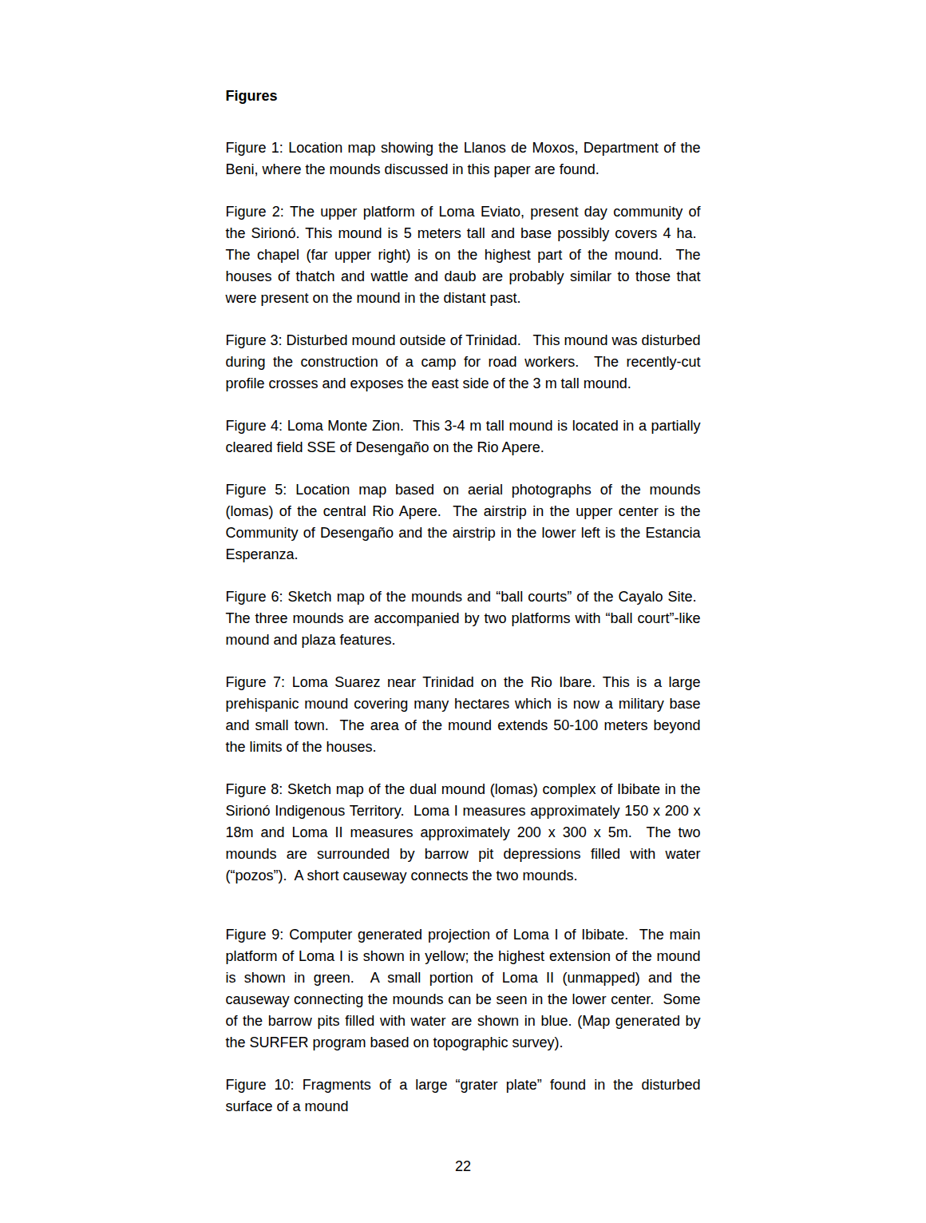Figures
Figure 1: Location map showing the Llanos de Moxos, Department of the Beni, where the mounds discussed in this paper are found.
Figure 2: The upper platform of Loma Eviato, present day community of the Sirionó. This mound is 5 meters tall and base possibly covers 4 ha. The chapel (far upper right) is on the highest part of the mound. The houses of thatch and wattle and daub are probably similar to those that were present on the mound in the distant past.
Figure 3: Disturbed mound outside of Trinidad. This mound was disturbed during the construction of a camp for road workers. The recently-cut profile crosses and exposes the east side of the 3 m tall mound.
Figure 4: Loma Monte Zion. This 3-4 m tall mound is located in a partially cleared field SSE of Desengaño on the Rio Apere.
Figure 5: Location map based on aerial photographs of the mounds (lomas) of the central Rio Apere. The airstrip in the upper center is the Community of Desengaño and the airstrip in the lower left is the Estancia Esperanza.
Figure 6: Sketch map of the mounds and “ball courts” of the Cayalo Site. The three mounds are accompanied by two platforms with “ball court”-like mound and plaza features.
Figure 7: Loma Suarez near Trinidad on the Rio Ibare. This is a large prehispanic mound covering many hectares which is now a military base and small town. The area of the mound extends 50-100 meters beyond the limits of the houses.
Figure 8: Sketch map of the dual mound (lomas) complex of Ibibate in the Sirionó Indigenous Territory. Loma I measures approximately 150 x 200 x 18m and Loma II measures approximately 200 x 300 x 5m. The two mounds are surrounded by barrow pit depressions filled with water (“pozos”). A short causeway connects the two mounds.
Figure 9: Computer generated projection of Loma I of Ibibate. The main platform of Loma I is shown in yellow; the highest extension of the mound is shown in green. A small portion of Loma II (unmapped) and the causeway connecting the mounds can be seen in the lower center. Some of the barrow pits filled with water are shown in blue. (Map generated by the SURFER program based on topographic survey).
Figure 10: Fragments of a large “grater plate” found in the disturbed surface of a mound
22